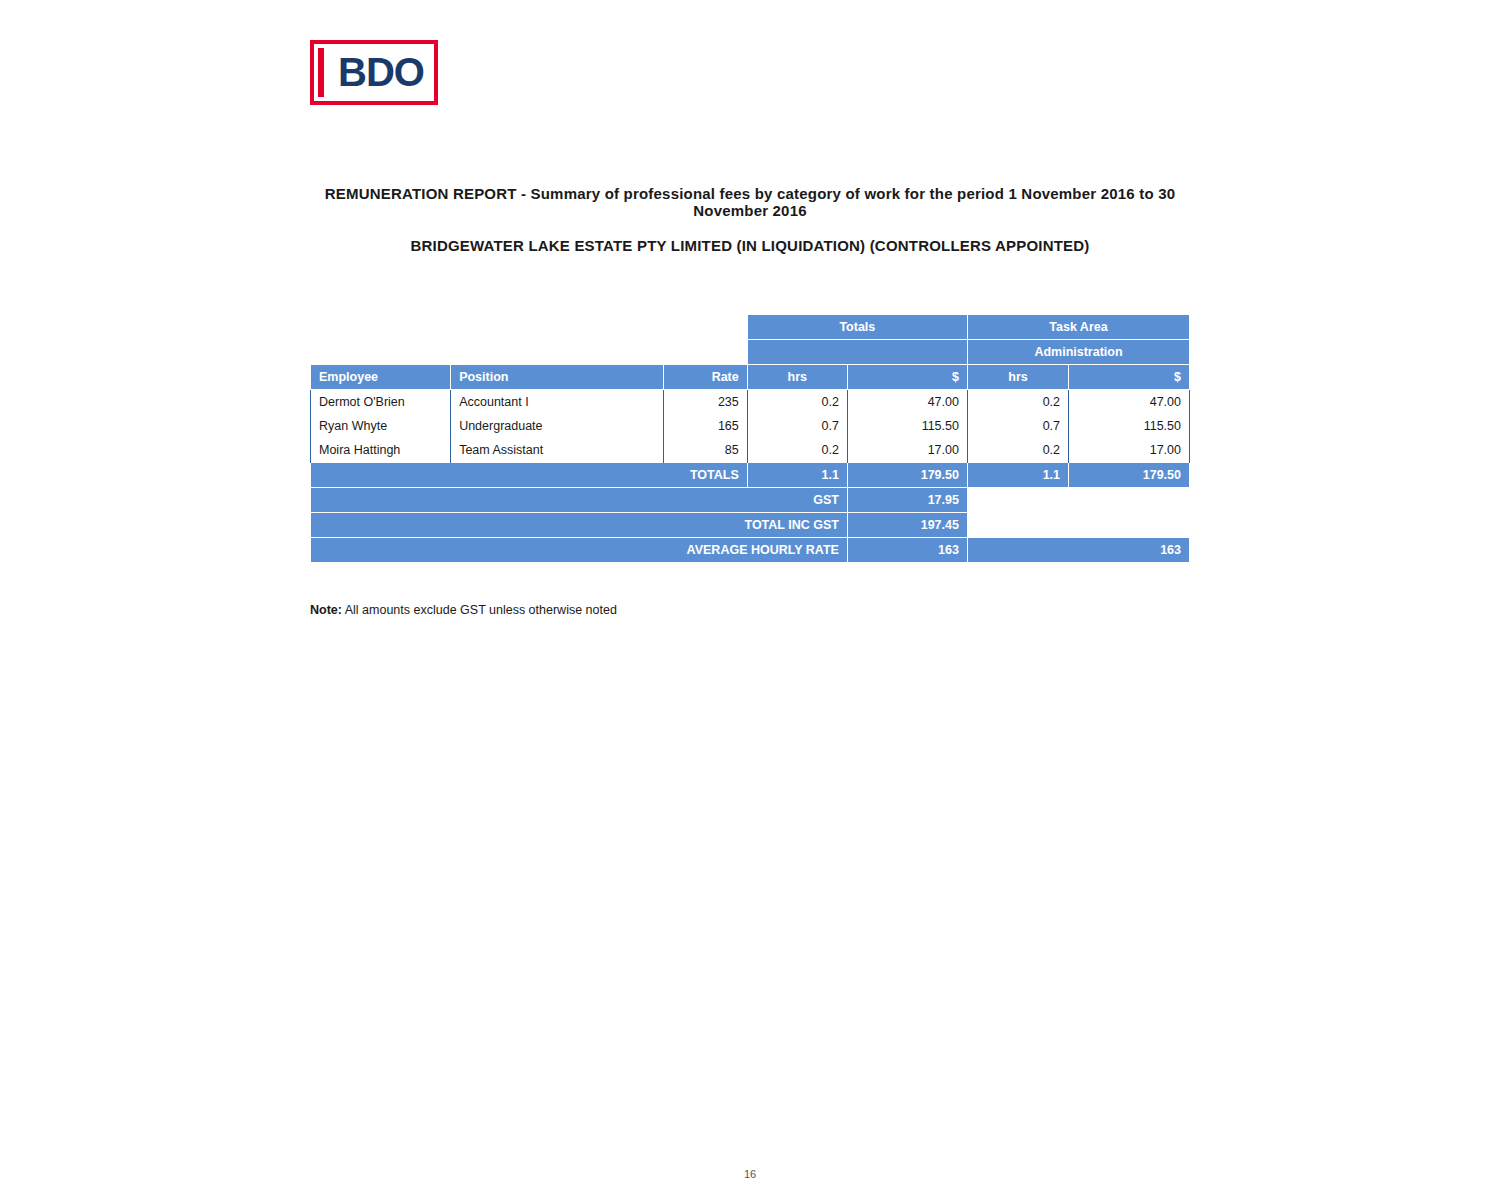BDO
REMUNERATION REPORT - Summary of professional fees by category of work for the period 1 November 2016 to 30 November 2016
BRIDGEWATER LAKE ESTATE PTY LIMITED (IN LIQUIDATION) (CONTROLLERS APPOINTED)
| | | | Totals | Task Area |
| --- | --- | --- | --- | --- |
| | | | | Administration |
| Employee | Position | Rate | hrs | $ | hrs | $ |
| Dermot O'Brien | Accountant I | 235 | 0.2 | 47.00 | 0.2 | 47.00 |
| Ryan Whyte | Undergraduate | 165 | 0.7 | 115.50 | 0.7 | 115.50 |
| Moira Hattingh | Team Assistant | 85 | 0.2 | 17.00 | 0.2 | 17.00 |
| TOTALS | 1.1 | 179.50 | 1.1 | 179.50 |
| GST | 17.95 | | |
| TOTAL INC GST | 197.45 | | |
| AVERAGE HOURLY RATE | 163 | 163 |
Note: All amounts exclude GST unless otherwise noted
16